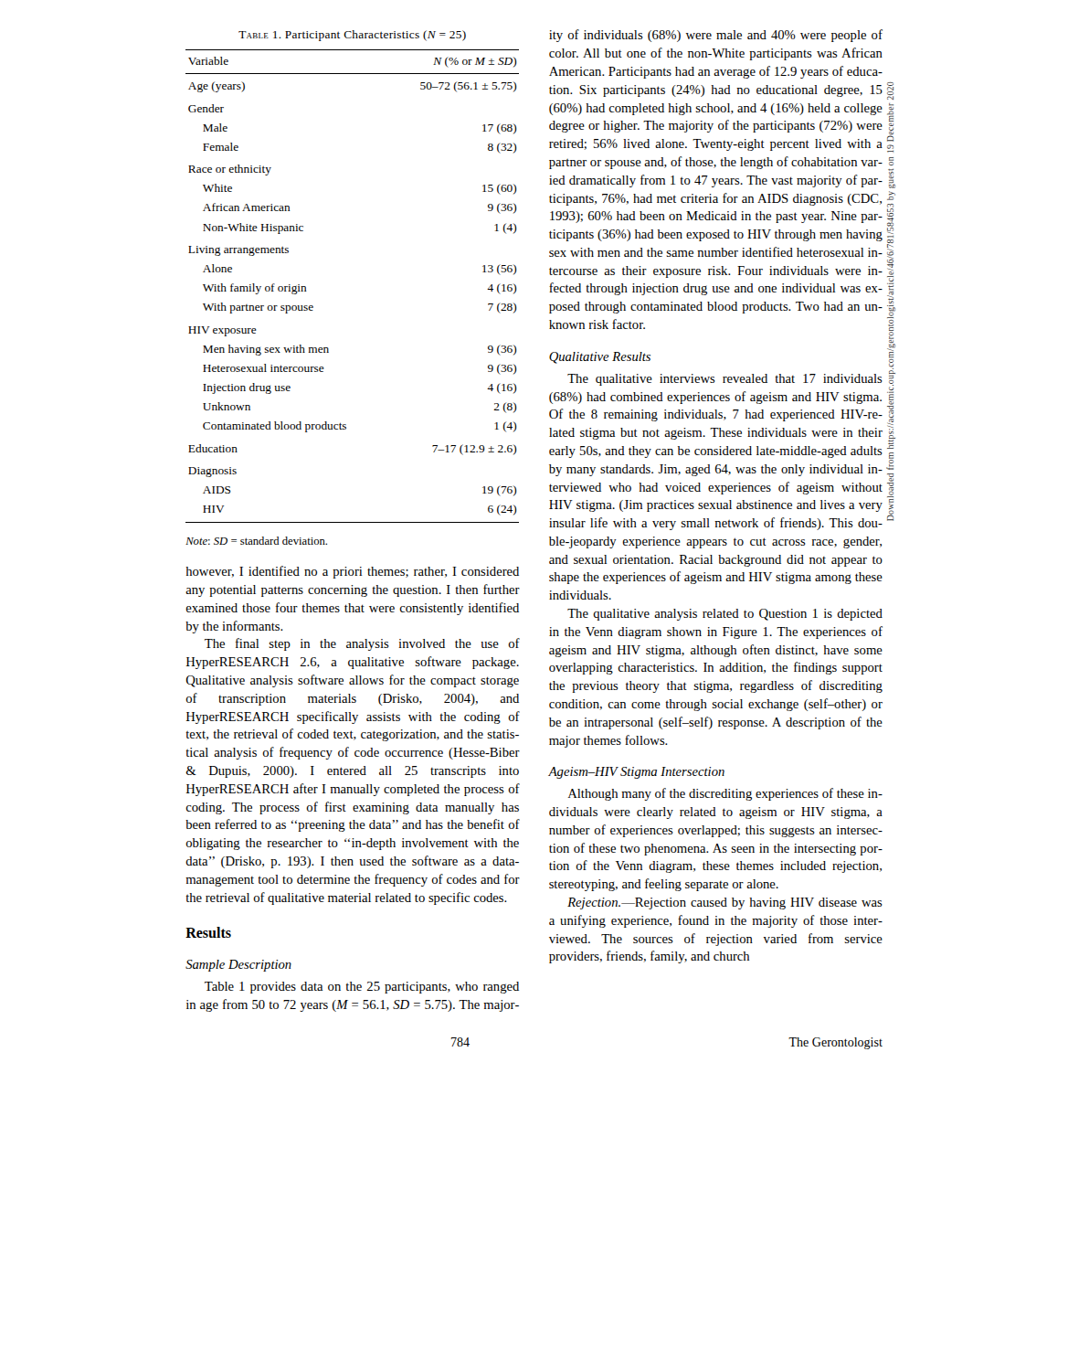Downloaded from https://academic.oup.com/gerontologist/article/46/6/781/584653 by guest on 19 December 2020
Table 1. Participant Characteristics ( N = 25)
| Variable | N (% or M ± SD ) |
| --- | --- |
| Age (years) | 50–72 (56.1 ± 5.75) |
| Gender | |
| Male | 17 (68) |
| Female | 8 (32) |
| Race or ethnicity | |
| White | 15 (60) |
| African American | 9 (36) |
| Non-White Hispanic | 1 (4) |
| Living arrangements | |
| Alone | 13 (56) |
| With family of origin | 4 (16) |
| With partner or spouse | 7 (28) |
| HIV exposure | |
| Men having sex with men | 9 (36) |
| Heterosexual intercourse | 9 (36) |
| Injection drug use | 4 (16) |
| Unknown | 2 (8) |
| Contaminated blood products | 1 (4) |
| Education | 7–17 (12.9 ± 2.6) |
| Diagnosis | |
| AIDS | 19 (76) |
| HIV | 6 (24) |
Note: SD = standard deviation.
however, I identified no a priori themes; rather, I considered any potential patterns concerning the question. I then further examined those four themes that were consistently identified by the informants.
The final step in the analysis involved the use of HyperRESEARCH 2.6, a qualitative software package. Qualitative analysis software allows for the compact storage of transcription materials (Drisko, 2004), and HyperRESEARCH specifically assists with the coding of text, the retrieval of coded text, categorization, and the statistical analysis of frequency of code occurrence (Hesse-Biber & Dupuis, 2000). I entered all 25 transcripts into HyperRESEARCH after I manually completed the process of coding. The process of first examining data manually has been referred to as ‘‘preening the data’’ and has the benefit of obligating the researcher to ‘‘in-depth involvement with the data’’ (Drisko, p. 193). I then used the software as a data-management tool to determine the frequency of codes and for the retrieval of qualitative material related to specific codes.
Results
Sample Description
Table 1 provides data on the 25 participants, who ranged in age from 50 to 72 years (M = 56.1, SD = 5.75). The majority of individuals (68%) were male and 40% were people of color. All but one of the non-White participants was African American. Participants had an average of 12.9 years of education. Six participants (24%) had no educational degree, 15 (60%) had completed high school, and 4 (16%) held a college degree or higher. The majority of the participants (72%) were retired; 56% lived alone. Twenty-eight percent lived with a partner or spouse and, of those, the length of cohabitation varied dramatically from 1 to 47 years. The vast majority of participants, 76%, had met criteria for an AIDS diagnosis (CDC, 1993); 60% had been on Medicaid in the past year. Nine participants (36%) had been exposed to HIV through men having sex with men and the same number identified heterosexual intercourse as their exposure risk. Four individuals were infected through injection drug use and one individual was exposed through contaminated blood products. Two had an unknown risk factor.
Qualitative Results
The qualitative interviews revealed that 17 individuals (68%) had combined experiences of ageism and HIV stigma. Of the 8 remaining individuals, 7 had experienced HIV-related stigma but not ageism. These individuals were in their early 50s, and they can be considered late-middle-aged adults by many standards. Jim, aged 64, was the only individual interviewed who had voiced experiences of ageism without HIV stigma. (Jim practices sexual abstinence and lives a very insular life with a very small network of friends). This double-jeopardy experience appears to cut across race, gender, and sexual orientation. Racial background did not appear to shape the experiences of ageism and HIV stigma among these individuals.
The qualitative analysis related to Question 1 is depicted in the Venn diagram shown in Figure 1. The experiences of ageism and HIV stigma, although often distinct, have some overlapping characteristics. In addition, the findings support the previous theory that stigma, regardless of discrediting condition, can come through social exchange (self–other) or be an intrapersonal (self–self) response. A description of the major themes follows.
Ageism–HIV Stigma Intersection
Although many of the discrediting experiences of these individuals were clearly related to ageism or HIV stigma, a number of experiences overlapped; this suggests an intersection of these two phenomena. As seen in the intersecting portion of the Venn diagram, these themes included rejection, stereotyping, and feeling separate or alone.
Rejection.—Rejection caused by having HIV disease was a unifying experience, found in the majority of those interviewed. The sources of rejection varied from service providers, friends, family, and church
784 The Gerontologist